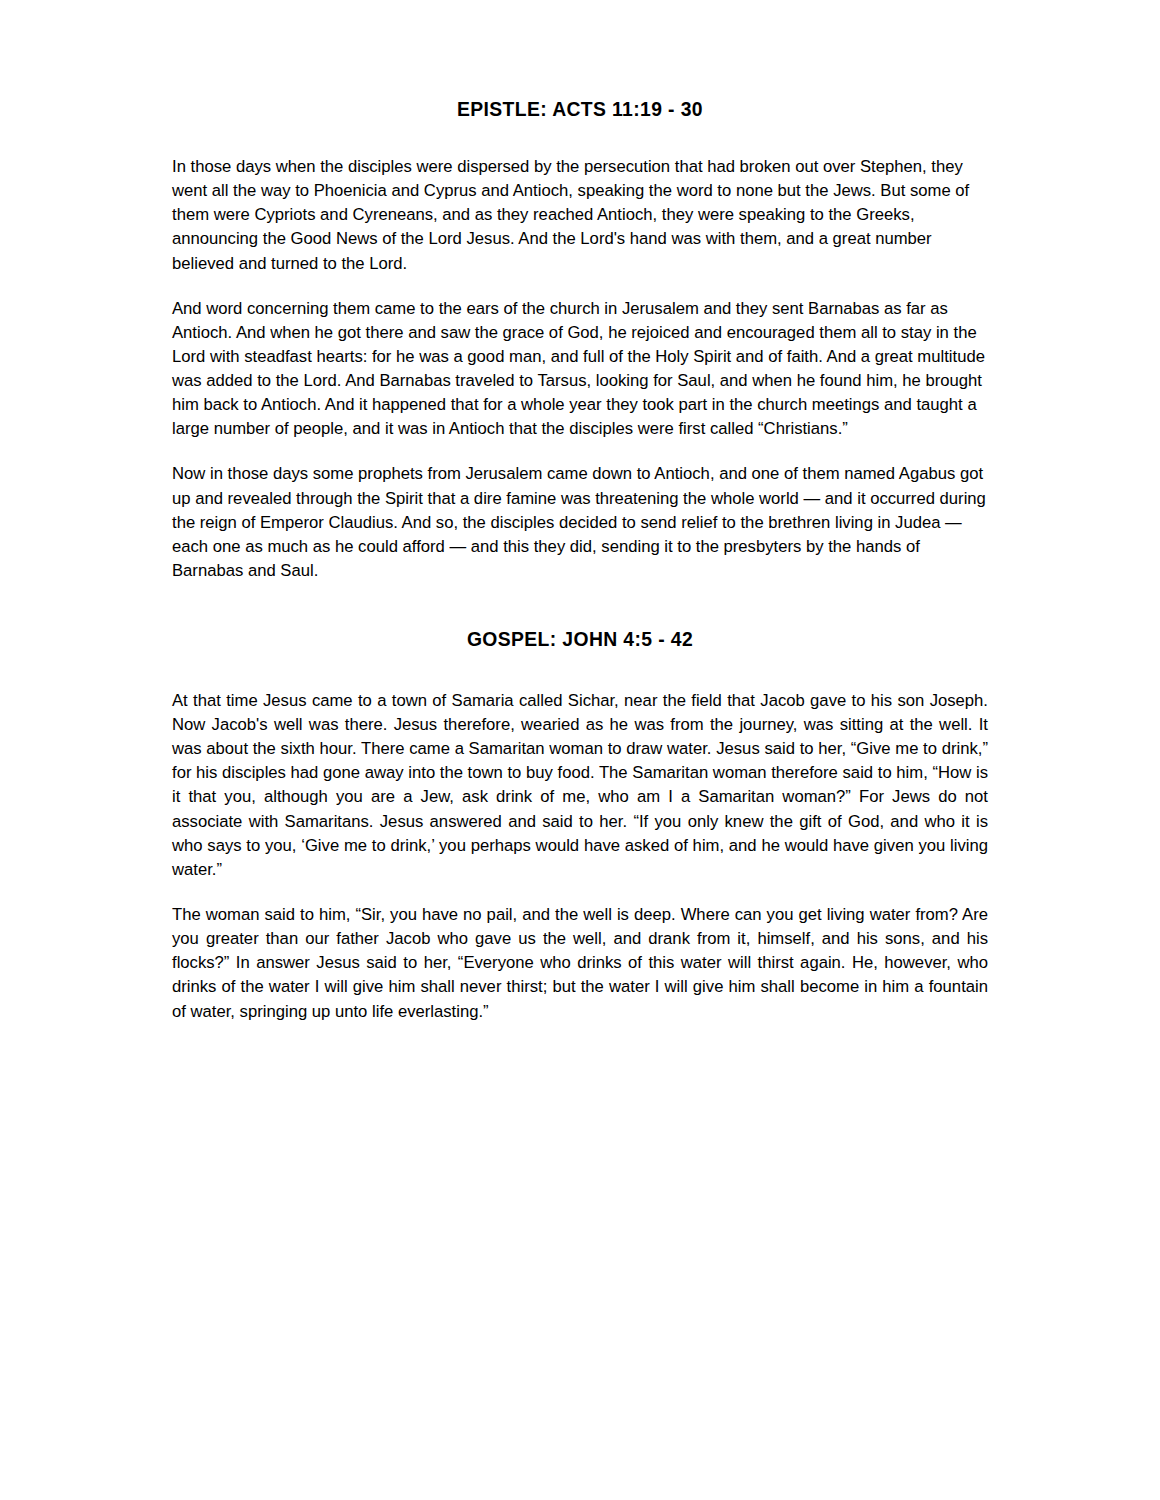EPISTLE: ACTS 11:19 - 30
In those days when the disciples were dispersed by the persecution that had broken out over Stephen, they went all the way to Phoenicia and Cyprus and Antioch, speaking the word to none but the Jews. But some of them were Cypriots and Cyreneans, and as they reached Antioch, they were speaking to the Greeks, announcing the Good News of the Lord Jesus. And the Lord's hand was with them, and a great number believed and turned to the Lord.
And word concerning them came to the ears of the church in Jerusalem and they sent Barnabas as far as Antioch. And when he got there and saw the grace of God, he rejoiced and encouraged them all to stay in the Lord with steadfast hearts: for he was a good man, and full of the Holy Spirit and of faith. And a great multitude was added to the Lord. And Barnabas traveled to Tarsus, looking for Saul, and when he found him, he brought him back to Antioch. And it happened that for a whole year they took part in the church meetings and taught a large number of people, and it was in Antioch that the disciples were first called “Christians.”
Now in those days some prophets from Jerusalem came down to Antioch, and one of them named Agabus got up and revealed through the Spirit that a dire famine was threatening the whole world — and it occurred during the reign of Emperor Claudius. And so, the disciples decided to send relief to the brethren living in Judea — each one as much as he could afford — and this they did, sending it to the presbyters by the hands of Barnabas and Saul.
GOSPEL: JOHN 4:5 - 42
At that time Jesus came to a town of Samaria called Sichar, near the field that Jacob gave to his son Joseph. Now Jacob's well was there. Jesus therefore, wearied as he was from the journey, was sitting at the well. It was about the sixth hour. There came a Samaritan woman to draw water. Jesus said to her, “Give me to drink,” for his disciples had gone away into the town to buy food. The Samaritan woman therefore said to him, “How is it that you, although you are a Jew, ask drink of me, who am I a Samaritan woman?” For Jews do not associate with Samaritans. Jesus answered and said to her. “If you only knew the gift of God, and who it is who says to you, ‘Give me to drink,’ you perhaps would have asked of him, and he would have given you living water.”
The woman said to him, “Sir, you have no pail, and the well is deep. Where can you get living water from? Are you greater than our father Jacob who gave us the well, and drank from it, himself, and his sons, and his flocks?” In answer Jesus said to her, “Everyone who drinks of this water will thirst again. He, however, who drinks of the water I will give him shall never thirst; but the water I will give him shall become in him a fountain of water, springing up unto life everlasting.”